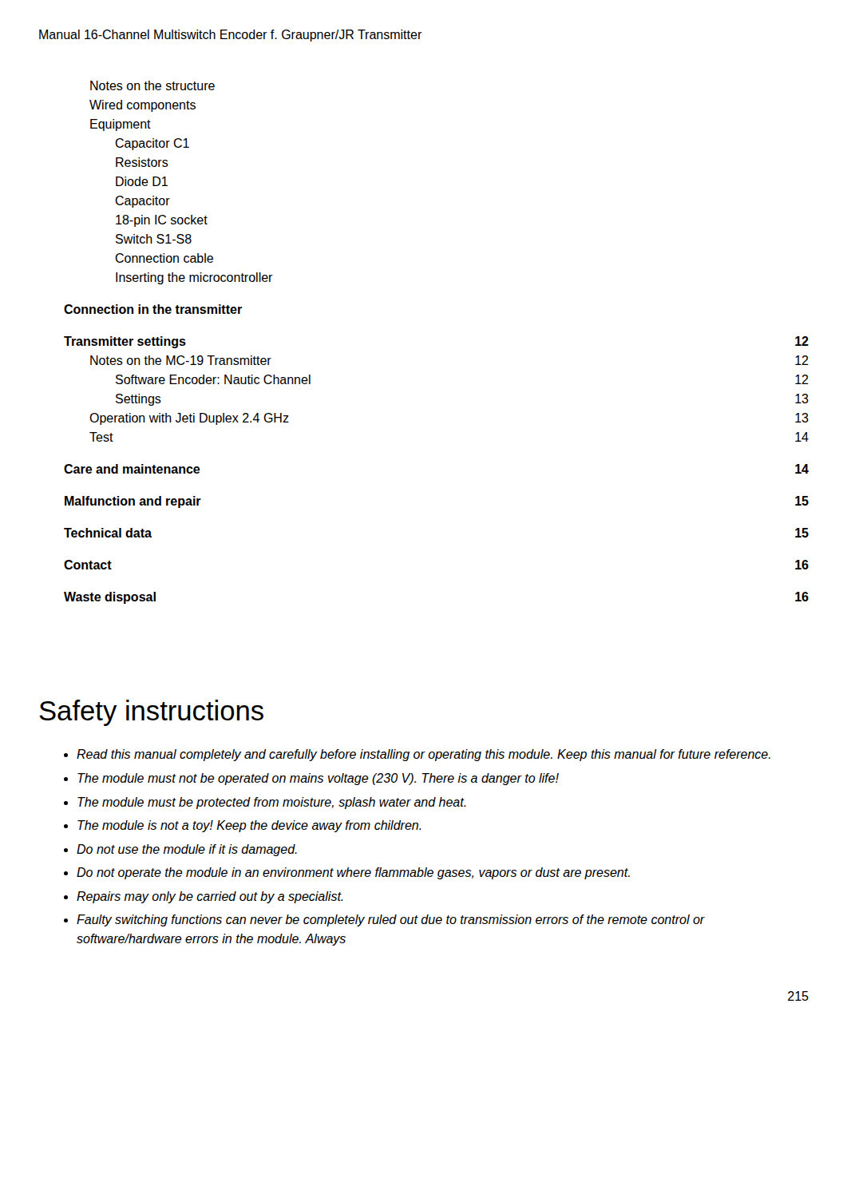Manual 16-Channel Multiswitch Encoder f. Graupner/JR Transmitter
Notes on the structure
Wired components
Equipment
Capacitor C1
Resistors
Diode D1
Capacitor
18-pin IC socket
Switch S1-S8
Connection cable
Inserting the microcontroller
Connection in the transmitter
Transmitter settings 12
Notes on the MC-19 Transmitter 12
Software Encoder: Nautic Channel 12
Settings 13
Operation with Jeti Duplex 2.4 GHz 13
Test 14
Care and maintenance 14
Malfunction and repair 15
Technical data 15
Contact 16
Waste disposal 16
Safety instructions
Read this manual completely and carefully before installing or operating this module. Keep this manual for future reference.
The module must not be operated on mains voltage (230 V). There is a danger to life!
The module must be protected from moisture, splash water and heat.
The module is not a toy! Keep the device away from children.
Do not use the module if it is damaged.
Do not operate the module in an environment where flammable gases, vapors or dust are present.
Repairs may only be carried out by a specialist.
Faulty switching functions can never be completely ruled out due to transmission errors of the remote control or software/hardware errors in the module. Always
215